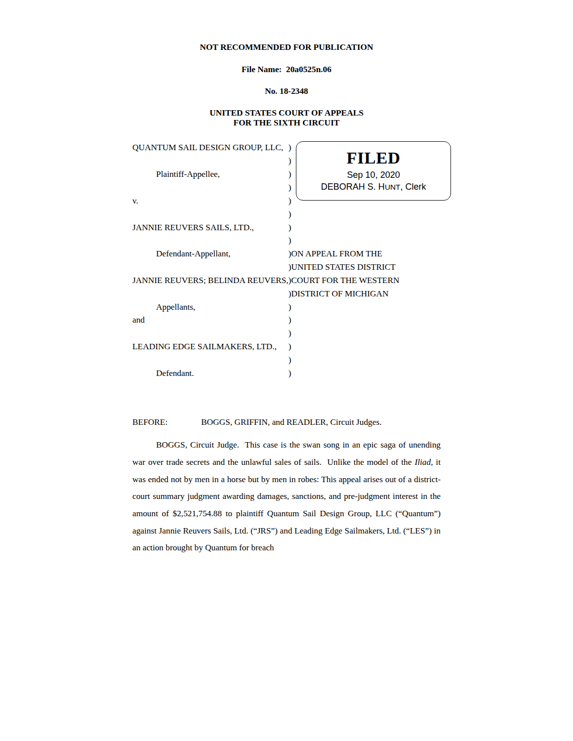NOT RECOMMENDED FOR PUBLICATION
File Name: 20a0525n.06
No. 18-2348
UNITED STATES COURT OF APPEALS
FOR THE SIXTH CIRCUIT
| QUANTUM SAIL DESIGN GROUP, LLC, | ) | FILED Sep 10, 2020 DEBORAH S. H UNT , Clerk |
| | ) |
| Plaintiff-Appellee, | ) |
| | ) |
| v. | ) |
| | ) | |
| JANNIE REUVERS SAILS, LTD., | ) | |
| | ) | |
| Defendant-Appellant, | ) | ON APPEAL FROM THE |
| | ) | UNITED STATES DISTRICT |
| JANNIE REUVERS; BELINDA REUVERS, | ) | COURT FOR THE WESTERN |
| | ) | DISTRICT OF MICHIGAN |
| Appellants, | ) | |
| and | ) | |
| | ) | |
| LEADING EDGE SAILMAKERS, LTD., | ) | |
| | ) | |
| Defendant. | ) | |
BEFORE: BOGGS, GRIFFIN, and READLER, Circuit Judges.
BOGGS, Circuit Judge. This case is the swan song in an epic saga of unending war over trade secrets and the unlawful sales of sails. Unlike the model of the Iliad, it was ended not by men in a horse but by men in robes: This appeal arises out of a district-court summary judgment awarding damages, sanctions, and pre-judgment interest in the amount of $2,521,754.88 to plaintiff Quantum Sail Design Group, LLC (“Quantum”) against Jannie Reuvers Sails, Ltd. (“JRS”) and Leading Edge Sailmakers, Ltd. (“LES”) in an action brought by Quantum for breach